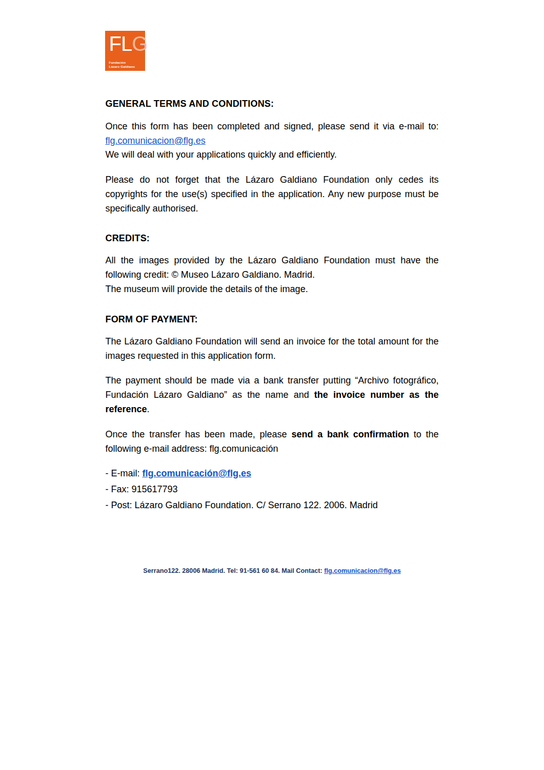FLG
Fundación
Lázaro Galdiano
GENERAL TERMS AND CONDITIONS:
Once this form has been completed and signed, please send it via e-mail to: flg.comunicacion@flg.es
We will deal with your applications quickly and efficiently.
Please do not forget that the Lázaro Galdiano Foundation only cedes its copyrights for the use(s) specified in the application. Any new purpose must be specifically authorised.
CREDITS:
All the images provided by the Lázaro Galdiano Foundation must have the following credit: © Museo Lázaro Galdiano. Madrid.
The museum will provide the details of the image.
FORM OF PAYMENT:
The Lázaro Galdiano Foundation will send an invoice for the total amount for the images requested in this application form.
The payment should be made via a bank transfer putting “Archivo fotográfico, Fundación Lázaro Galdiano” as the name and the invoice number as the reference.
Once the transfer has been made, please send a bank confirmation to the following e-mail address: flg.comunicación
- E-mail: flg.comunicación@flg.es
- Fax: 915617793
- Post: Lázaro Galdiano Foundation. C/ Serrano 122. 2006. Madrid
Serrano122. 28006 Madrid. Tel: 91-561 60 84. Mail Contact: flg.comunicacion@flg.es